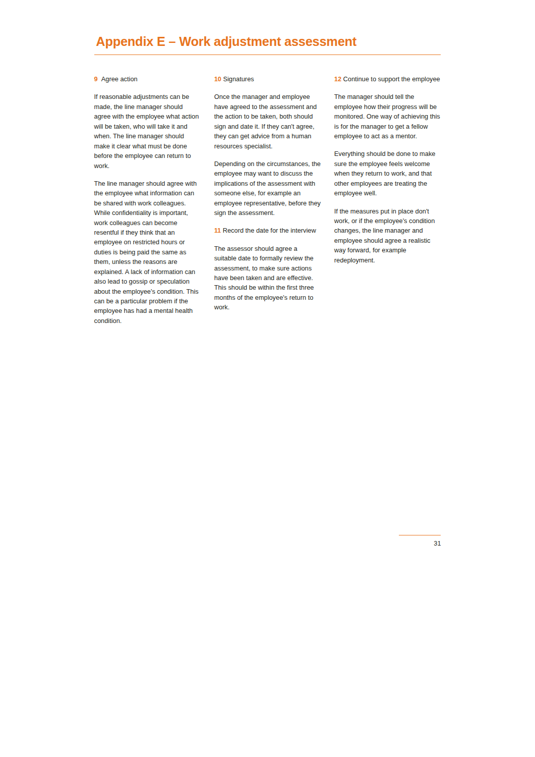Appendix E – Work adjustment assessment
9 Agree action
If reasonable adjustments can be made, the line manager should agree with the employee what action will be taken, who will take it and when. The line manager should make it clear what must be done before the employee can return to work.
The line manager should agree with the employee what information can be shared with work colleagues. While confidentiality is important, work colleagues can become resentful if they think that an employee on restricted hours or duties is being paid the same as them, unless the reasons are explained. A lack of information can also lead to gossip or speculation about the employee's condition. This can be a particular problem if the employee has had a mental health condition.
10 Signatures
Once the manager and employee have agreed to the assessment and the action to be taken, both should sign and date it. If they can't agree, they can get advice from a human resources specialist.
Depending on the circumstances, the employee may want to discuss the implications of the assessment with someone else, for example an employee representative, before they sign the assessment.
11 Record the date for the interview
The assessor should agree a suitable date to formally review the assessment, to make sure actions have been taken and are effective. This should be within the first three months of the employee's return to work.
12 Continue to support the employee
The manager should tell the employee how their progress will be monitored. One way of achieving this is for the manager to get a fellow employee to act as a mentor.
Everything should be done to make sure the employee feels welcome when they return to work, and that other employees are treating the employee well.
If the measures put in place don't work, or if the employee's condition changes, the line manager and employee should agree a realistic way forward, for example redeployment.
31